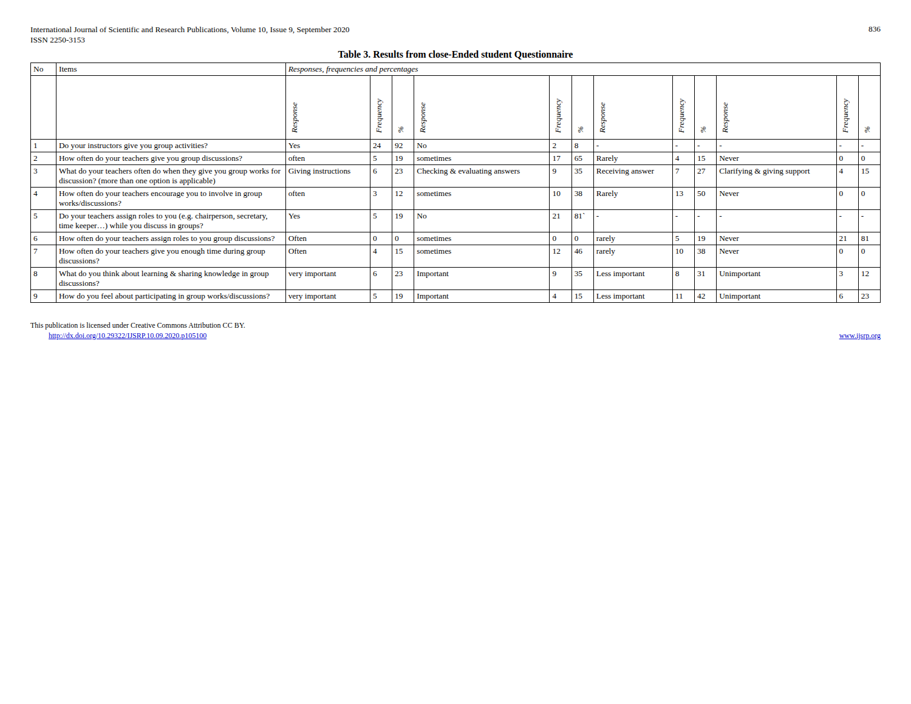International Journal of Scientific and Research Publications, Volume 10, Issue 9, September 2020
ISSN 2250-3153
836
Table 3. Results from close-Ended student Questionnaire
| No | Items | Responses, frequencies and percentages |
| | | Response | Frequency | % | Response | Frequency | % | Response | Frequency | % | Response | Frequency | % |
| 1 | Do your instructors give you group activities? | Yes | 24 | 92 | No | 2 | 8 | - | - | - | - | - | - |
| 2 | How often do your teachers give you group discussions? | often | 5 | 19 | sometimes | 17 | 65 | Rarely | 4 | 15 | Never | 0 | 0 |
| 3 | What do your teachers often do when they give you group works for discussion? (more than one option is applicable) | Giving instructions | 6 | 23 | Checking & evaluating answers | 9 | 35 | Receiving answer | 7 | 27 | Clarifying & giving support | 4 | 15 |
| 4 | How often do your teachers encourage you to involve in group works/discussions? | often | 3 | 12 | sometimes | 10 | 38 | Rarely | 13 | 50 | Never | 0 | 0 |
| 5 | Do your teachers assign roles to you (e.g. chairperson, secretary, time keeper…) while you discuss in groups? | Yes | 5 | 19 | No | 21 | 81` | - | - | - | - | - | - |
| 6 | How often do your teachers assign roles to you group discussions? | Often | 0 | 0 | sometimes | 0 | 0 | rarely | 5 | 19 | Never | 21 | 81 |
| 7 | How often do your teachers give you enough time during group discussions? | Often | 4 | 15 | sometimes | 12 | 46 | rarely | 10 | 38 | Never | 0 | 0 |
| 8 | What do you think about learning & sharing knowledge in group discussions? | very important | 6 | 23 | Important | 9 | 35 | Less important | 8 | 31 | Unimportant | 3 | 12 |
| 9 | How do you feel about participating in group works/discussions? | very important | 5 | 19 | Important | 4 | 15 | Less important | 11 | 42 | Unimportant | 6 | 23 |
This publication is licensed under Creative Commons Attribution CC BY.
http://dx.doi.org/10.29322/IJSRP.10.09.2020.p105100
www.ijsrp.org